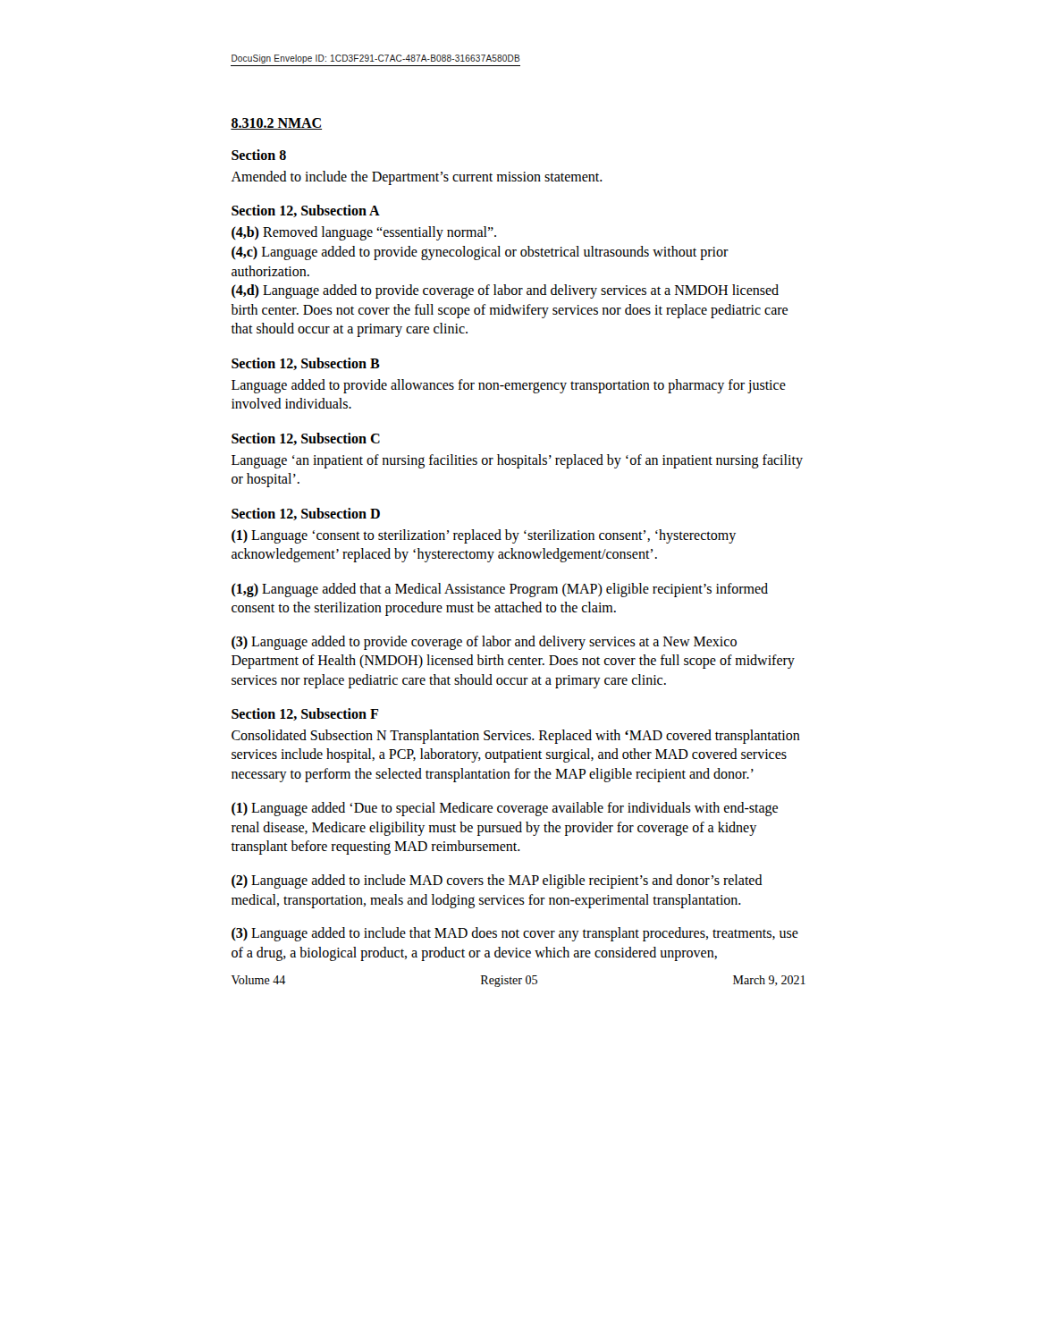DocuSign Envelope ID: 1CD3F291-C7AC-487A-B088-316637A580DB
8.310.2 NMAC
Section 8
Amended to include the Department’s current mission statement.
Section 12, Subsection A
(4,b) Removed language “essentially normal”.
(4,c) Language added to provide gynecological or obstetrical ultrasounds without prior authorization.
(4,d) Language added to provide coverage of labor and delivery services at a NMDOH licensed birth center. Does not cover the full scope of midwifery services nor does it replace pediatric care that should occur at a primary care clinic.
Section 12, Subsection B
Language added to provide allowances for non-emergency transportation to pharmacy for justice involved individuals.
Section 12, Subsection C
Language ‘an inpatient of nursing facilities or hospitals’ replaced by ‘of an inpatient nursing facility or hospital’.
Section 12, Subsection D
(1) Language ‘consent to sterilization’ replaced by ‘sterilization consent’, ‘hysterectomy acknowledgement’ replaced by ‘hysterectomy acknowledgement/consent’.
(1,g) Language added that a Medical Assistance Program (MAP) eligible recipient’s informed consent to the sterilization procedure must be attached to the claim.
(3) Language added to provide coverage of labor and delivery services at a New Mexico Department of Health (NMDOH) licensed birth center. Does not cover the full scope of midwifery services nor replace pediatric care that should occur at a primary care clinic.
Section 12, Subsection F
Consolidated Subsection N Transplantation Services. Replaced with ‘MAD covered transplantation services include hospital, a PCP, laboratory, outpatient surgical, and other MAD covered services necessary to perform the selected transplantation for the MAP eligible recipient and donor.’
(1) Language added ‘Due to special Medicare coverage available for individuals with end-stage renal disease, Medicare eligibility must be pursued by the provider for coverage of a kidney transplant before requesting MAD reimbursement.
(2) Language added to include MAD covers the MAP eligible recipient’s and donor’s related medical, transportation, meals and lodging services for non-experimental transplantation.
(3) Language added to include that MAD does not cover any transplant procedures, treatments, use of a drug, a biological product, a product or a device which are considered unproven,
Volume 44 Register 05 March 9, 2021